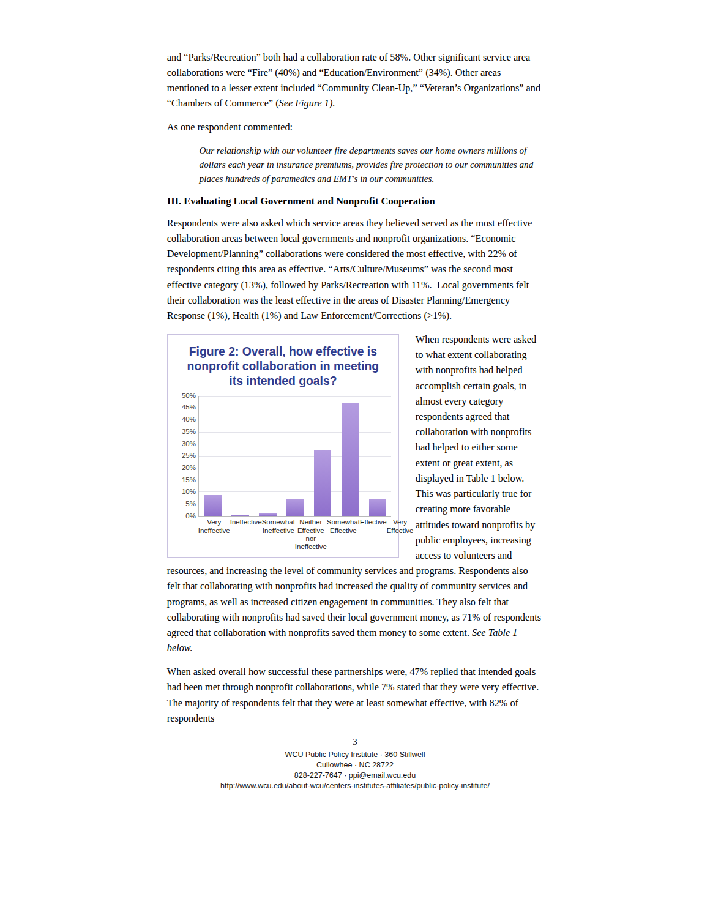and “Parks/Recreation” both had a collaboration rate of 58%. Other significant service area collaborations were “Fire” (40%) and “Education/Environment” (34%). Other areas mentioned to a lesser extent included “Community Clean-Up,” “Veteran’s Organizations” and “Chambers of Commerce” (See Figure 1).
As one respondent commented:
Our relationship with our volunteer fire departments saves our home owners millions of dollars each year in insurance premiums, provides fire protection to our communities and places hundreds of paramedics and EMT's in our communities.
III. Evaluating Local Government and Nonprofit Cooperation
Respondents were also asked which service areas they believed served as the most effective collaboration areas between local governments and nonprofit organizations. “Economic Development/Planning” collaborations were considered the most effective, with 22% of respondents citing this area as effective. “Arts/Culture/Museums” was the second most effective category (13%), followed by Parks/Recreation with 11%. Local governments felt their collaboration was the least effective in the areas of Disaster Planning/Emergency Response (1%), Health (1%) and Law Enforcement/Corrections (>1%).
Figure 2: Overall, how effective is nonprofit collaboration in meeting its intended goals?
50% 45% 40% 35% 30% 25% 20% 15% 10% 5% 0%
Very Ineffective
Ineffective
Somewhat Ineffective
Neither Effective nor Ineffective
Somewhat Effective
Effective
Very Effective
When respondents were asked to what extent collaborating with nonprofits had helped accomplish certain goals, in almost every category respondents agreed that collaboration with nonprofits had helped to either some extent or great extent, as displayed in Table 1 below. This was particularly true for creating more favorable attitudes toward nonprofits by public employees, increasing access to volunteers and resources, and increasing the level of community services and programs. Respondents also felt that collaborating with nonprofits had increased the quality of community services and programs, as well as increased citizen engagement in communities. They also felt that collaborating with nonprofits had saved their local government money, as 71% of respondents agreed that collaboration with nonprofits saved them money to some extent. See Table 1 below.
When asked overall how successful these partnerships were, 47% replied that intended goals had been met through nonprofit collaborations, while 7% stated that they were very effective. The majority of respondents felt that they were at least somewhat effective, with 82% of respondents
3
WCU Public Policy Institute · 360 Stillwell
Cullowhee · NC 28722
828-227-7647 · ppi@email.wcu.edu
http://www.wcu.edu/about-wcu/centers-institutes-affiliates/public-policy-institute/